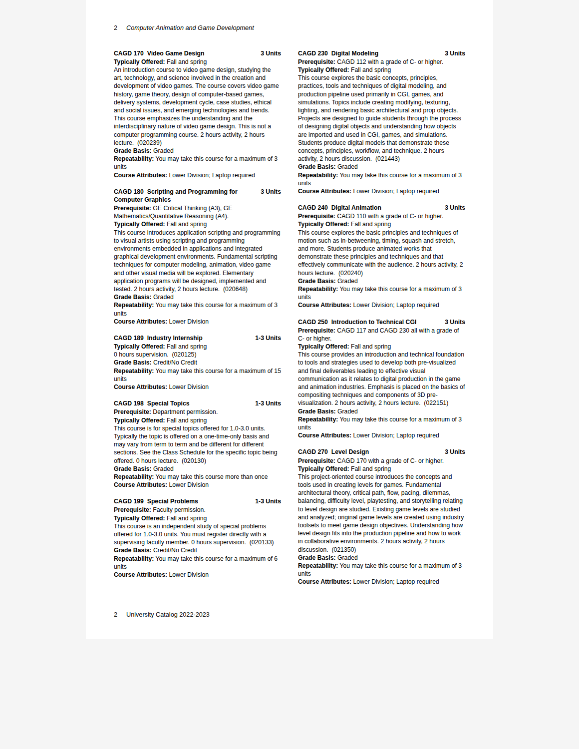2 Computer Animation and Game Development
CAGD 170 Video Game Design 3 Units
Typically Offered: Fall and spring
An introduction course to video game design, studying the art, technology, and science involved in the creation and development of video games. The course covers video game history, game theory, design of computer-based games, delivery systems, development cycle, case studies, ethical and social issues, and emerging technologies and trends. This course emphasizes the understanding and the interdisciplinary nature of video game design. This is not a computer programming course. 2 hours activity, 2 hours lecture. (020239)
Grade Basis: Graded
Repeatability: You may take this course for a maximum of 3 units
Course Attributes: Lower Division; Laptop required
CAGD 180 Scripting and Programming for Computer Graphics 3 Units
Prerequisite: GE Critical Thinking (A3), GE Mathematics/Quantitative Reasoning (A4).
Typically Offered: Fall and spring
This course introduces application scripting and programming to visual artists using scripting and programming environments embedded in applications and integrated graphical development environments. Fundamental scripting techniques for computer modeling, animation, video game and other visual media will be explored. Elementary application programs will be designed, implemented and tested. 2 hours activity, 2 hours lecture. (020648)
Grade Basis: Graded
Repeatability: You may take this course for a maximum of 3 units
Course Attributes: Lower Division
CAGD 189 Industry Internship 1-3 Units
Typically Offered: Fall and spring
0 hours supervision. (020125)
Grade Basis: Credit/No Credit
Repeatability: You may take this course for a maximum of 15 units
Course Attributes: Lower Division
CAGD 198 Special Topics 1-3 Units
Prerequisite: Department permission.
Typically Offered: Fall and spring
This course is for special topics offered for 1.0-3.0 units. Typically the topic is offered on a one-time-only basis and may vary from term to term and be different for different sections. See the Class Schedule for the specific topic being offered. 0 hours lecture. (020130)
Grade Basis: Graded
Repeatability: You may take this course more than once
Course Attributes: Lower Division
CAGD 199 Special Problems 1-3 Units
Prerequisite: Faculty permission.
Typically Offered: Fall and spring
This course is an independent study of special problems offered for 1.0-3.0 units. You must register directly with a supervising faculty member. 0 hours supervision. (020133)
Grade Basis: Credit/No Credit
Repeatability: You may take this course for a maximum of 6 units
Course Attributes: Lower Division
CAGD 230 Digital Modeling 3 Units
Prerequisite: CAGD 112 with a grade of C- or higher.
Typically Offered: Fall and spring
This course explores the basic concepts, principles, practices, tools and techniques of digital modeling, and production pipeline used primarily in CGI, games, and simulations. Topics include creating modifying, texturing, lighting, and rendering basic architectural and prop objects. Projects are designed to guide students through the process of designing digital objects and understanding how objects are imported and used in CGI, games, and simulations. Students produce digital models that demonstrate these concepts, principles, workflow, and technique. 2 hours activity, 2 hours discussion. (021443)
Grade Basis: Graded
Repeatability: You may take this course for a maximum of 3 units
Course Attributes: Lower Division; Laptop required
CAGD 240 Digital Animation 3 Units
Prerequisite: CAGD 110 with a grade of C- or higher.
Typically Offered: Fall and spring
This course explores the basic principles and techniques of motion such as in-betweening, timing, squash and stretch, and more. Students produce animated works that demonstrate these principles and techniques and that effectively communicate with the audience. 2 hours activity, 2 hours lecture. (020240)
Grade Basis: Graded
Repeatability: You may take this course for a maximum of 3 units
Course Attributes: Lower Division; Laptop required
CAGD 250 Introduction to Technical CGI 3 Units
Prerequisite: CAGD 117 and CAGD 230 all with a grade of C- or higher.
Typically Offered: Fall and spring
This course provides an introduction and technical foundation to tools and strategies used to develop both pre-visualized and final deliverables leading to effective visual communication as it relates to digital production in the game and animation industries. Emphasis is placed on the basics of compositing techniques and components of 3D pre-visualization. 2 hours activity, 2 hours lecture. (022151)
Grade Basis: Graded
Repeatability: You may take this course for a maximum of 3 units
Course Attributes: Lower Division; Laptop required
CAGD 270 Level Design 3 Units
Prerequisite: CAGD 170 with a grade of C- or higher.
Typically Offered: Fall and spring
This project-oriented course introduces the concepts and tools used in creating levels for games. Fundamental architectural theory, critical path, flow, pacing, dilemmas, balancing, difficulty level, playtesting, and storytelling relating to level design are studied. Existing game levels are studied and analyzed; original game levels are created using industry toolsets to meet game design objectives. Understanding how level design fits into the production pipeline and how to work in collaborative environments. 2 hours activity, 2 hours discussion. (021350)
Grade Basis: Graded
Repeatability: You may take this course for a maximum of 3 units
Course Attributes: Lower Division; Laptop required
2 University Catalog 2022-2023